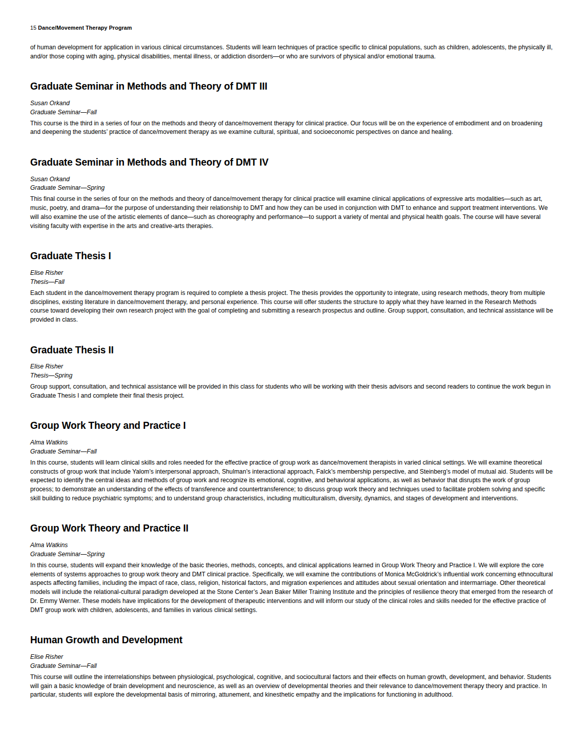15 Dance/Movement Therapy Program
of human development for application in various clinical circumstances. Students will learn techniques of practice specific to clinical populations, such as children, adolescents, the physically ill, and/or those coping with aging, physical disabilities, mental illness, or addiction disorders—or who are survivors of physical and/or emotional trauma.
Graduate Seminar in Methods and Theory of DMT III
Susan Orkand
Graduate Seminar—Fall
This course is the third in a series of four on the methods and theory of dance/movement therapy for clinical practice. Our focus will be on the experience of embodiment and on broadening and deepening the students’ practice of dance/movement therapy as we examine cultural, spiritual, and socioeconomic perspectives on dance and healing.
Graduate Seminar in Methods and Theory of DMT IV
Susan Orkand
Graduate Seminar—Spring
This final course in the series of four on the methods and theory of dance/movement therapy for clinical practice will examine clinical applications of expressive arts modalities—such as art, music, poetry, and drama—for the purpose of understanding their relationship to DMT and how they can be used in conjunction with DMT to enhance and support treatment interventions. We will also examine the use of the artistic elements of dance—such as choreography and performance—to support a variety of mental and physical health goals. The course will have several visiting faculty with expertise in the arts and creative-arts therapies.
Graduate Thesis I
Elise Risher
Thesis—Fall
Each student in the dance/movement therapy program is required to complete a thesis project. The thesis provides the opportunity to integrate, using research methods, theory from multiple disciplines, existing literature in dance/movement therapy, and personal experience. This course will offer students the structure to apply what they have learned in the Research Methods course toward developing their own research project with the goal of completing and submitting a research prospectus and outline. Group support, consultation, and technical assistance will be provided in class.
Graduate Thesis II
Elise Risher
Thesis—Spring
Group support, consultation, and technical assistance will be provided in this class for students who will be working with their thesis advisors and second readers to continue the work begun in Graduate Thesis I and complete their final thesis project.
Group Work Theory and Practice I
Alma Watkins
Graduate Seminar—Fall
In this course, students will learn clinical skills and roles needed for the effective practice of group work as dance/movement therapists in varied clinical settings. We will examine theoretical constructs of group work that include Yalom’s interpersonal approach, Shulman’s interactional approach, Falck’s membership perspective, and Steinberg’s model of mutual aid. Students will be expected to identify the central ideas and methods of group work and recognize its emotional, cognitive, and behavioral applications, as well as behavior that disrupts the work of group process; to demonstrate an understanding of the effects of transference and countertransference; to discuss group work theory and techniques used to facilitate problem solving and specific skill building to reduce psychiatric symptoms; and to understand group characteristics, including multiculturalism, diversity, dynamics, and stages of development and interventions.
Group Work Theory and Practice II
Alma Watkins
Graduate Seminar—Spring
In this course, students will expand their knowledge of the basic theories, methods, concepts, and clinical applications learned in Group Work Theory and Practice I. We will explore the core elements of systems approaches to group work theory and DMT clinical practice. Specifically, we will examine the contributions of Monica McGoldrick’s influential work concerning ethnocultural aspects affecting families, including the impact of race, class, religion, historical factors, and migration experiences and attitudes about sexual orientation and intermarriage. Other theoretical models will include the relational-cultural paradigm developed at the Stone Center’s Jean Baker Miller Training Institute and the principles of resilience theory that emerged from the research of Dr. Emmy Werner. These models have implications for the development of therapeutic interventions and will inform our study of the clinical roles and skills needed for the effective practice of DMT group work with children, adolescents, and families in various clinical settings.
Human Growth and Development
Elise Risher
Graduate Seminar—Fall
This course will outline the interrelationships between physiological, psychological, cognitive, and sociocultural factors and their effects on human growth, development, and behavior. Students will gain a basic knowledge of brain development and neuroscience, as well as an overview of developmental theories and their relevance to dance/movement therapy theory and practice. In particular, students will explore the developmental basis of mirroring, attunement, and kinesthetic empathy and the implications for functioning in adulthood.